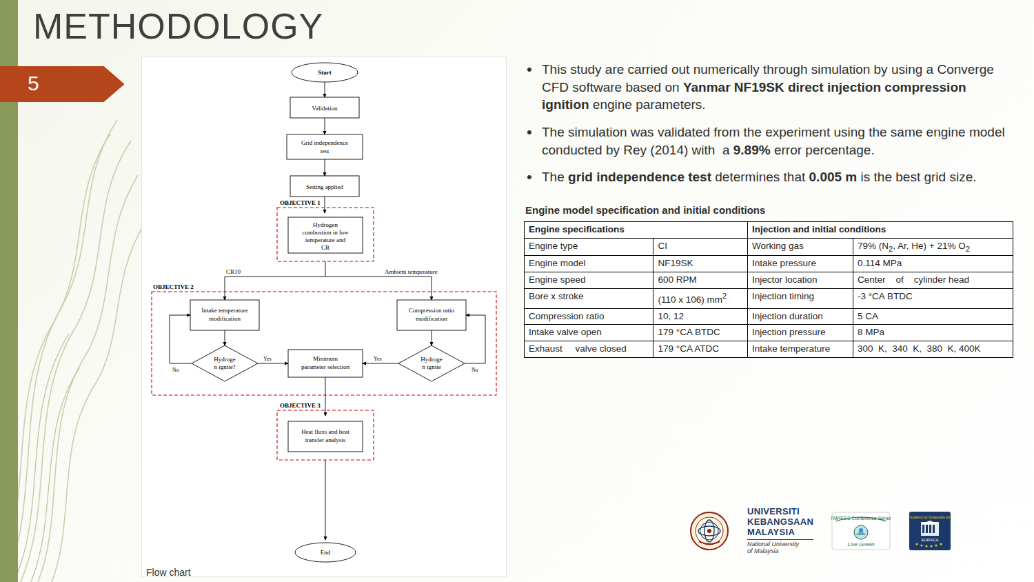METHODOLOGY
5
Start Validation Grid independence test Setting applied OBJECTIVE 1 Hydrogen combustion in low temperature and CR CR10 Ambient temperature OBJECTIVE 2 Intake temperature modification Compression ratio modification Hydroge n ignite? Hydroge n ignite Minimum parameter selection Yes Yes No No OBJECTIVE 3 Heat fluxs and heat transfer analysis End
Flow chart
This study are carried out numerically through simulation by using a Converge CFD software based on Yanmar NF19SK direct injection compression ignition engine parameters.
The simulation was validated from the experiment using the same engine model conducted by Rey (2014) with a 9.89% error percentage.
The grid independence test determines that 0.005 m is the best grid size.
Engine model specification and initial conditions
| Engine specifications | Injection and initial conditions |
| --- | --- |
| Engine type | CI | Working gas | 79% (N 2 , Ar, He) + 21% O 2 |
| Engine model | NF19SK | Intake pressure | 0.114 MPa |
| Engine speed | 600 RPM | Injector location | Center of cylinder head |
| Bore x stroke | (110 x 106) mm 2 | Injection timing | -3 °CA BTDC |
| Compression ratio | 10, 12 | Injection duration | 5 CA |
| Intake valve open | 179 °CA BTDC | Injection pressure | 8 MPa |
| Exhaust valve closed | 179 °CA ATDC | Intake temperature | 300 K, 340 K, 380 K, 400K |
UNIVERSITI
KEBANGSAAN
MALAYSIA
National University
of Malaysia
TMREES Conference Series Live Green
European Academy for Sustainable Development EURACA